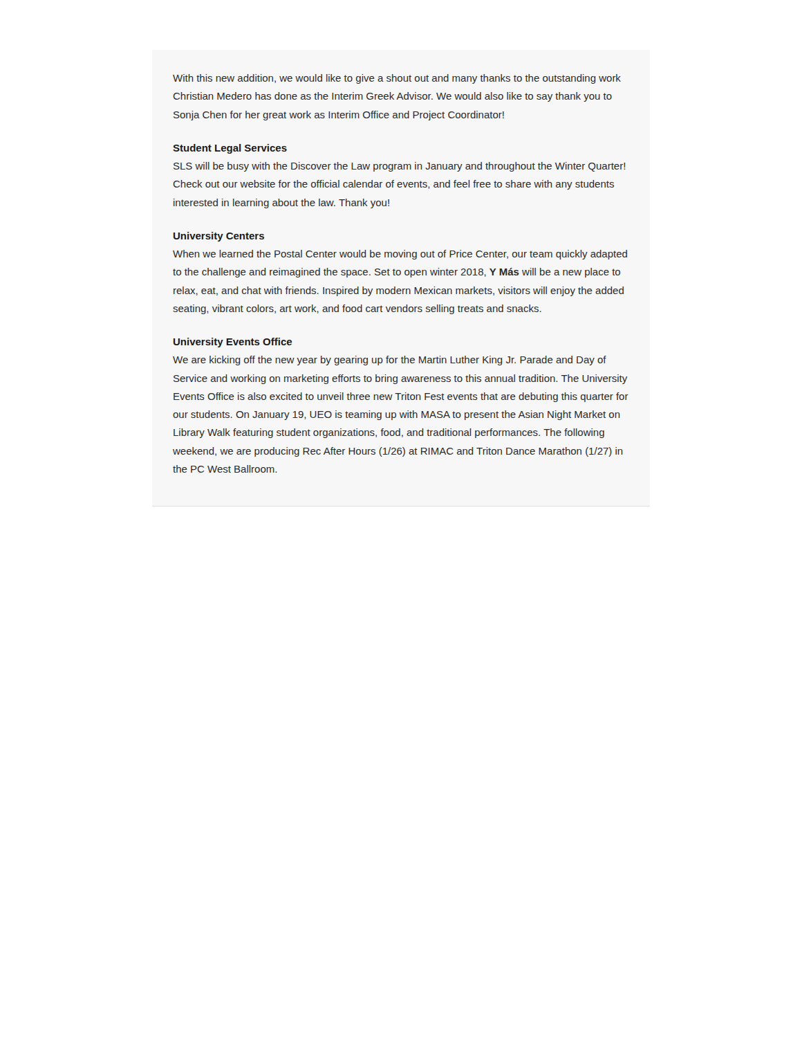With this new addition, we would like to give a shout out and many thanks to the outstanding work Christian Medero has done as the Interim Greek Advisor. We would also like to say thank you to Sonja Chen for her great work as Interim Office and Project Coordinator!
Student Legal Services
SLS will be busy with the Discover the Law program in January and throughout the Winter Quarter! Check out our website for the official calendar of events, and feel free to share with any students interested in learning about the law. Thank you!
University Centers
When we learned the Postal Center would be moving out of Price Center, our team quickly adapted to the challenge and reimagined the space. Set to open winter 2018, Y Más will be a new place to relax, eat, and chat with friends. Inspired by modern Mexican markets, visitors will enjoy the added seating, vibrant colors, art work, and food cart vendors selling treats and snacks.
University Events Office
We are kicking off the new year by gearing up for the Martin Luther King Jr. Parade and Day of Service and working on marketing efforts to bring awareness to this annual tradition. The University Events Office is also excited to unveil three new Triton Fest events that are debuting this quarter for our students. On January 19, UEO is teaming up with MASA to present the Asian Night Market on Library Walk featuring student organizations, food, and traditional performances. The following weekend, we are producing Rec After Hours (1/26) at RIMAC and Triton Dance Marathon (1/27) in the PC West Ballroom.